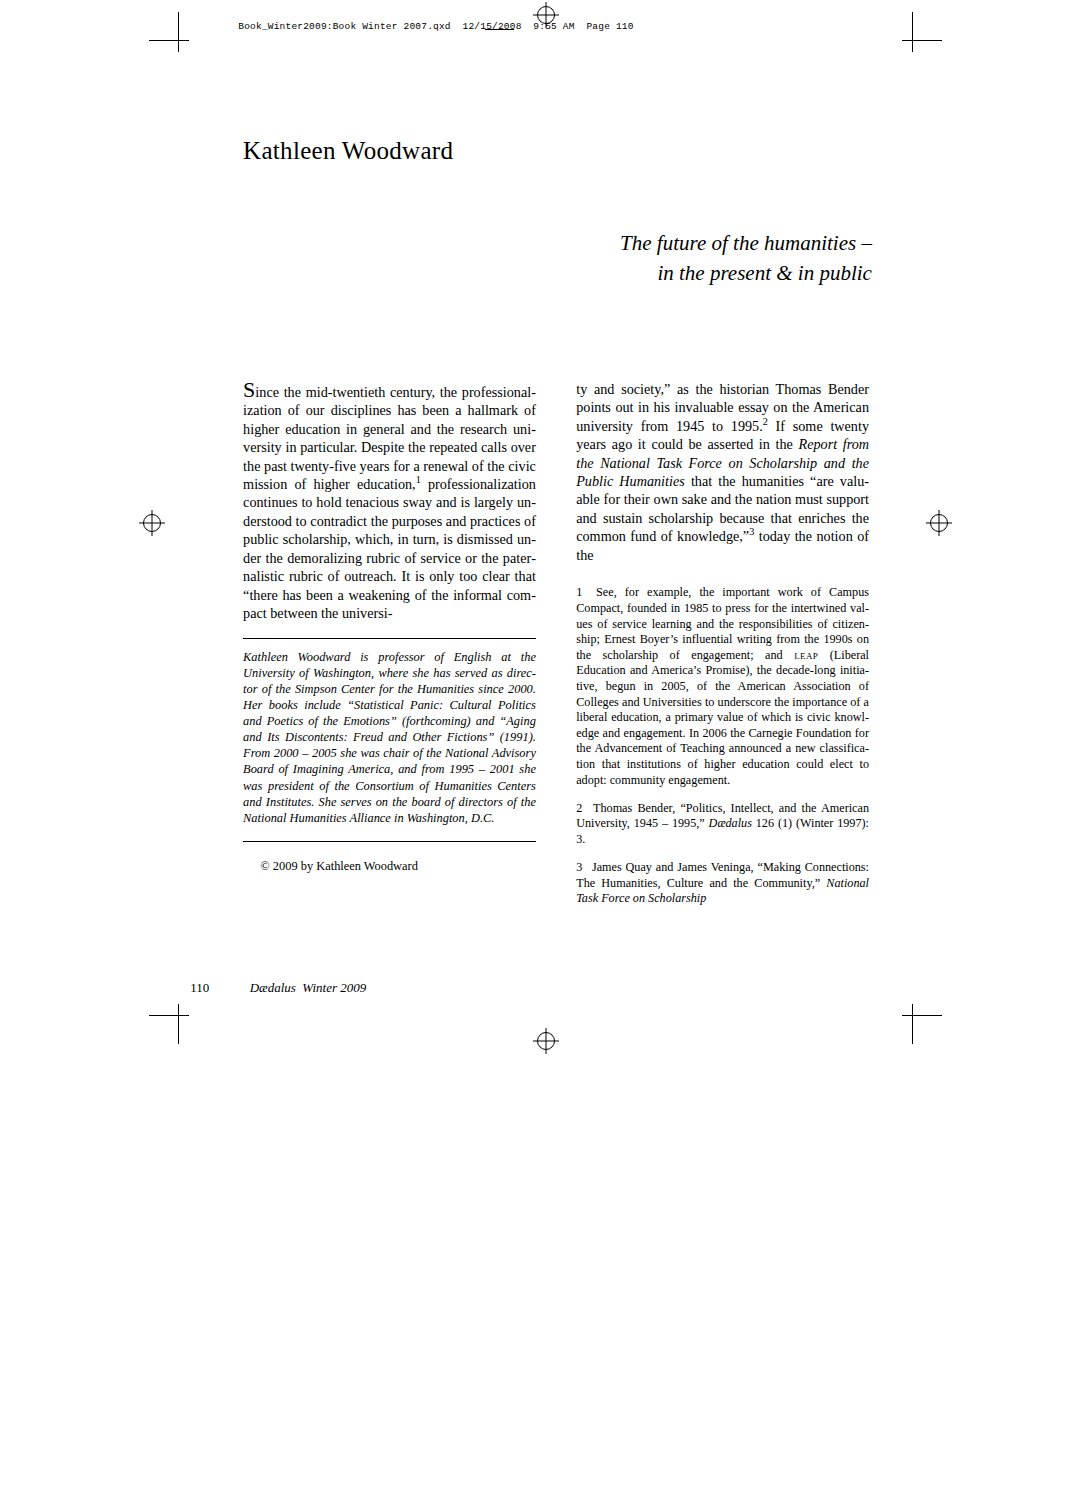Book_Winter2009:Book Winter 2007.qxd 12/15/2008 9:55 AM Page 110
Kathleen Woodward
The future of the humanities –
in the present & in public
Since the mid-twentieth century, the professionalization of our disciplines has been a hallmark of higher education in general and the research university in particular. Despite the repeated calls over the past twenty-five years for a renewal of the civic mission of higher education,1 professionalization continues to hold tenacious sway and is largely understood to contradict the purposes and practices of public scholarship, which, in turn, is dismissed under the demoralizing rubric of service or the paternalistic rubric of outreach. It is only too clear that “there has been a weakening of the informal compact between the universi-
Kathleen Woodward is professor of English at the University of Washington, where she has served as director of the Simpson Center for the Humanities since 2000. Her books include “Statistical Panic: Cultural Politics and Poetics of the Emotions” (forthcoming) and “Aging and Its Discontents: Freud and Other Fictions” (1991). From 2000 – 2005 she was chair of the National Advisory Board of Imagining America, and from 1995 – 2001 she was president of the Consortium of Humanities Centers and Institutes. She serves on the board of directors of the National Humanities Alliance in Washington, D.C.
© 2009 by Kathleen Woodward
ty and society,” as the historian Thomas Bender points out in his invaluable essay on the American university from 1945 to 1995.2 If some twenty years ago it could be asserted in the Report from the National Task Force on Scholarship and the Public Humanities that the humanities “are valuable for their own sake and the nation must support and sustain scholarship because that enriches the common fund of knowledge,”3 today the notion of the
1 See, for example, the important work of Campus Compact, founded in 1985 to press for the intertwined values of service learning and the responsibilities of citizenship; Ernest Boyer’s influential writing from the 1990s on the scholarship of engagement; and leap (Liberal Education and America’s Promise), the decade-long initiative, begun in 2005, of the American Association of Colleges and Universities to underscore the importance of a liberal education, a primary value of which is civic knowledge and engagement. In 2006 the Carnegie Foundation for the Advancement of Teaching announced a new classification that institutions of higher education could elect to adopt: community engagement.
2 Thomas Bender, “Politics, Intellect, and the American University, 1945 – 1995,” Dædalus 126 (1) (Winter 1997): 3.
3 James Quay and James Veninga, “Making Connections: The Humanities, Culture and the Community,” National Task Force on Scholarship
110 Dædalus Winter 2009